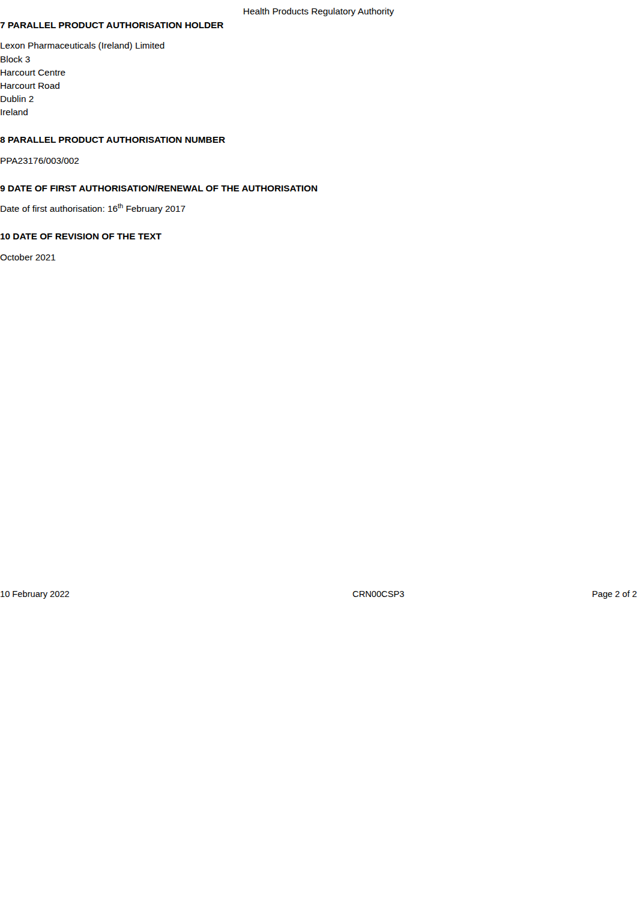Health Products Regulatory Authority
7 PARALLEL PRODUCT AUTHORISATION HOLDER
Lexon Pharmaceuticals (Ireland) Limited
Block 3
Harcourt Centre
Harcourt Road
Dublin 2
Ireland
8 PARALLEL PRODUCT AUTHORISATION NUMBER
PPA23176/003/002
9 DATE OF FIRST AUTHORISATION/RENEWAL OF THE AUTHORISATION
Date of first authorisation: 16th February 2017
10 DATE OF REVISION OF THE TEXT
October 2021
10 February 2022
CRN00CSP3
Page 2 of 2